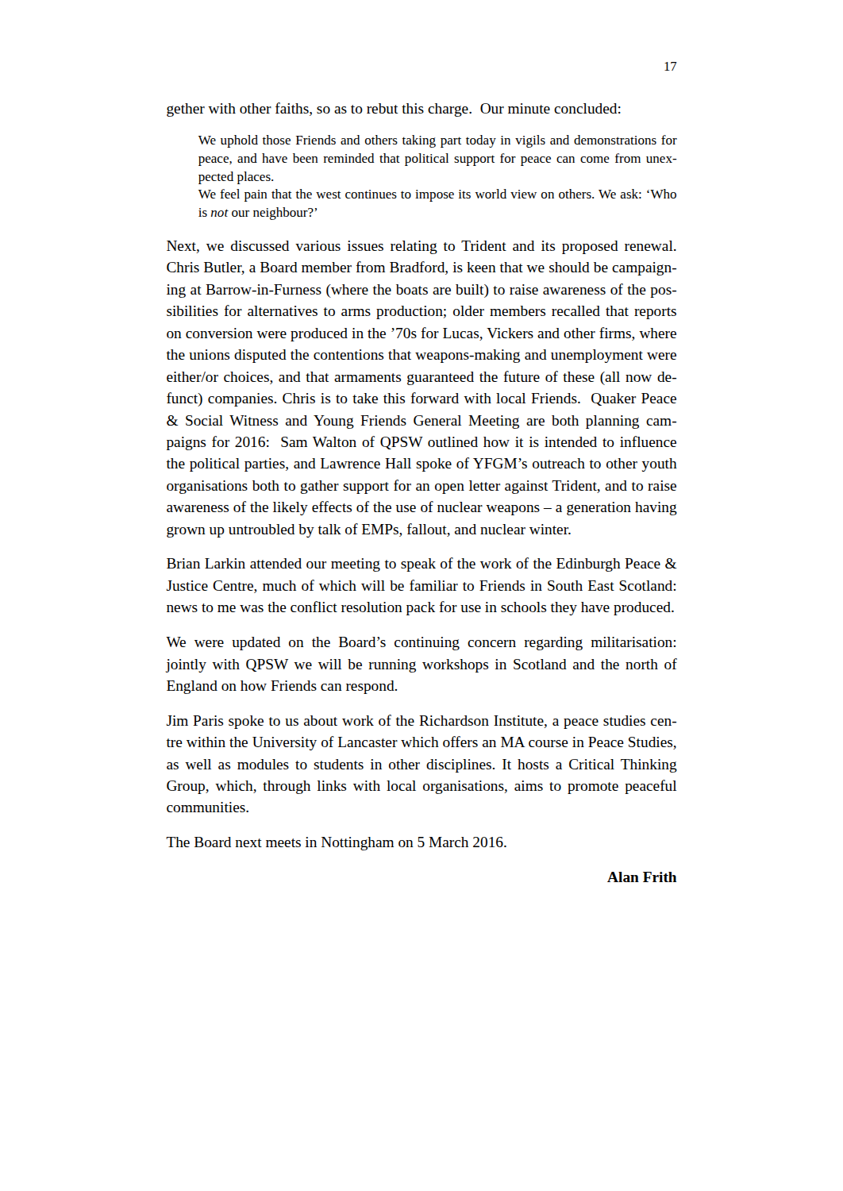17
gether with other faiths, so as to rebut this charge. Our minute concluded:
We uphold those Friends and others taking part today in vigils and demonstrations for peace, and have been reminded that political support for peace can come from unexpected places.
We feel pain that the west continues to impose its world view on others. We ask: ‘Who is not our neighbour?’
Next, we discussed various issues relating to Trident and its proposed renewal. Chris Butler, a Board member from Bradford, is keen that we should be campaigning at Barrow-in-Furness (where the boats are built) to raise awareness of the possibilities for alternatives to arms production; older members recalled that reports on conversion were produced in the ’70s for Lucas, Vickers and other firms, where the unions disputed the contentions that weapons-making and unemployment were either/or choices, and that armaments guaranteed the future of these (all now defunct) companies. Chris is to take this forward with local Friends. Quaker Peace & Social Witness and Young Friends General Meeting are both planning campaigns for 2016: Sam Walton of QPSW outlined how it is intended to influence the political parties, and Lawrence Hall spoke of YFGM’s outreach to other youth organisations both to gather support for an open letter against Trident, and to raise awareness of the likely effects of the use of nuclear weapons – a generation having grown up untroubled by talk of EMPs, fallout, and nuclear winter.
Brian Larkin attended our meeting to speak of the work of the Edinburgh Peace & Justice Centre, much of which will be familiar to Friends in South East Scotland: news to me was the conflict resolution pack for use in schools they have produced.
We were updated on the Board’s continuing concern regarding militarisation: jointly with QPSW we will be running workshops in Scotland and the north of England on how Friends can respond.
Jim Paris spoke to us about work of the Richardson Institute, a peace studies centre within the University of Lancaster which offers an MA course in Peace Studies, as well as modules to students in other disciplines. It hosts a Critical Thinking Group, which, through links with local organisations, aims to promote peaceful communities.
The Board next meets in Nottingham on 5 March 2016.
Alan Frith